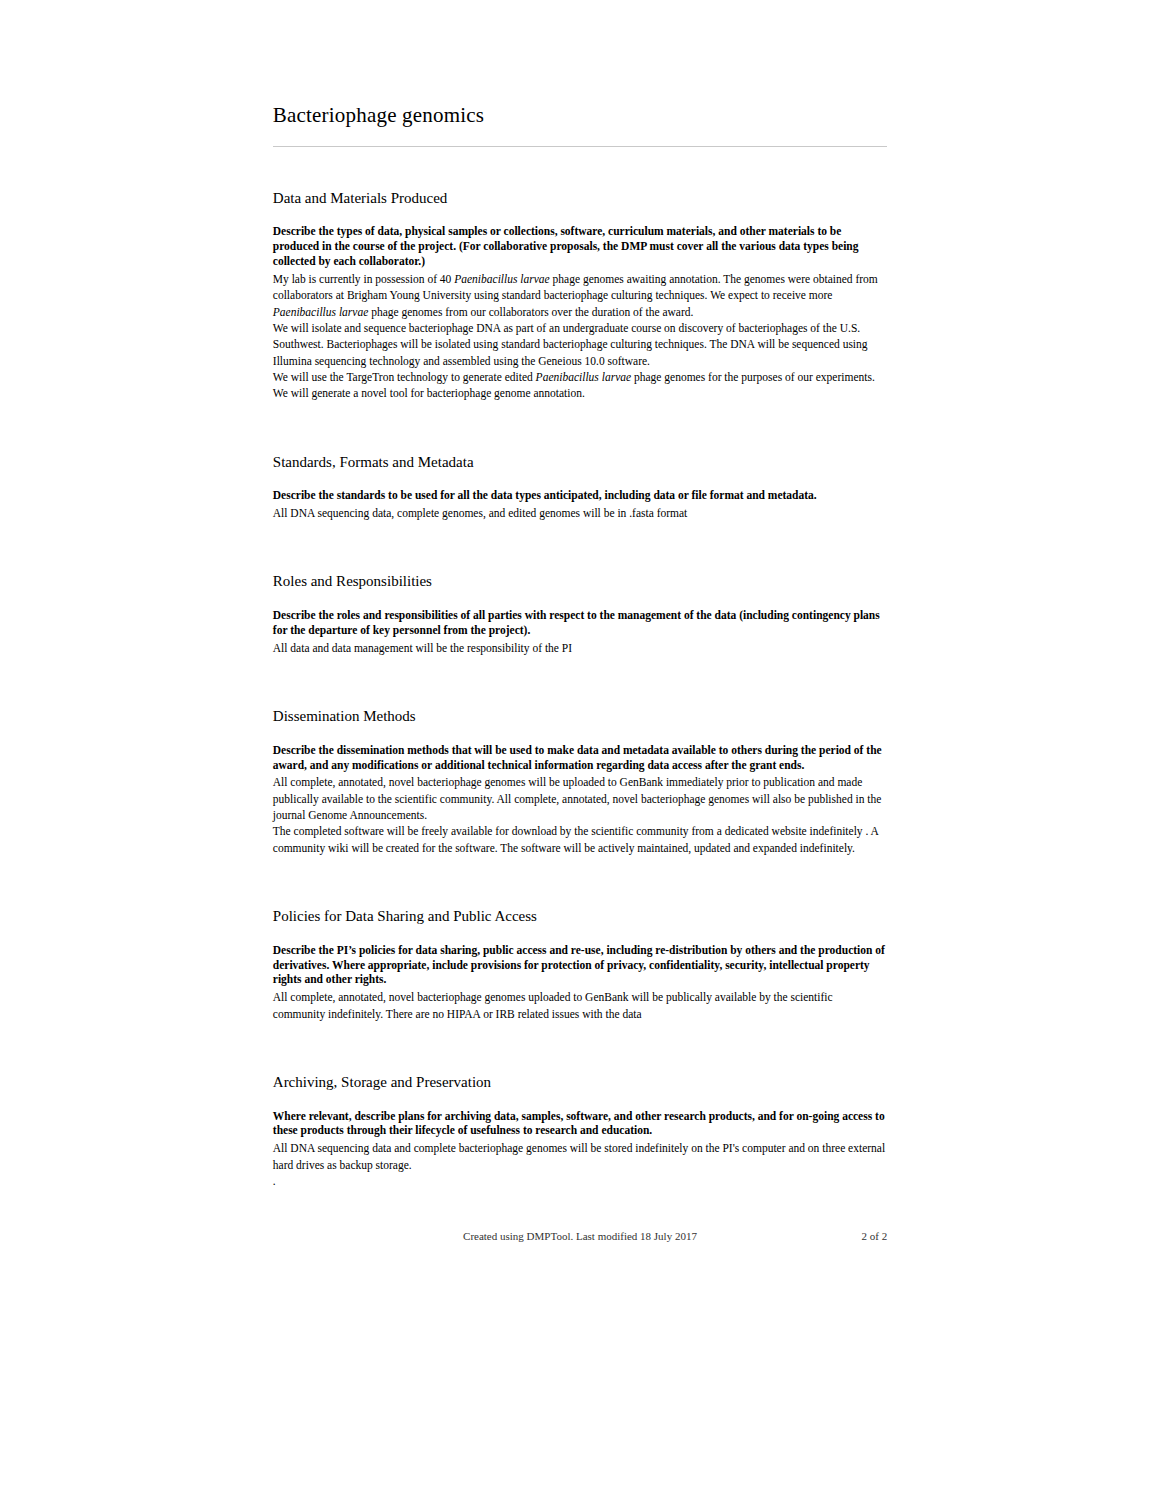Bacteriophage genomics
Data and Materials Produced
Describe the types of data, physical samples or collections, software, curriculum materials, and other materials to be produced in the course of the project. (For collaborative proposals, the DMP must cover all the various data types being collected by each collaborator.)
My lab is currently in possession of 40 Paenibacillus larvae phage genomes awaiting annotation. The genomes were obtained from collaborators at Brigham Young University using standard bacteriophage culturing techniques. We expect to receive more Paenibacillus larvae phage genomes from our collaborators over the duration of the award.
We will isolate and sequence bacteriophage DNA as part of an undergraduate course on discovery of bacteriophages of the U.S. Southwest. Bacteriophages will be isolated using standard bacteriophage culturing techniques. The DNA will be sequenced using Illumina sequencing technology and assembled using the Geneious 10.0 software.
We will use the TargeTron technology to generate edited Paenibacillus larvae phage genomes for the purposes of our experiments.
We will generate a novel tool for bacteriophage genome annotation.
Standards, Formats and Metadata
Describe the standards to be used for all the data types anticipated, including data or file format and metadata.
All DNA sequencing data, complete genomes, and edited genomes will be in .fasta format
Roles and Responsibilities
Describe the roles and responsibilities of all parties with respect to the management of the data (including contingency plans for the departure of key personnel from the project).
All data and data management will be the responsibility of the PI
Dissemination Methods
Describe the dissemination methods that will be used to make data and metadata available to others during the period of the award, and any modifications or additional technical information regarding data access after the grant ends.
All complete, annotated, novel bacteriophage genomes will be uploaded to GenBank immediately prior to publication and made publically available to the scientific community. All complete, annotated, novel bacteriophage genomes will also be published in the journal Genome Announcements.
The completed software will be freely available for download by the scientific community from a dedicated website indefinitely . A community wiki will be created for the software. The software will be actively maintained, updated and expanded indefinitely.
Policies for Data Sharing and Public Access
Describe the PI’s policies for data sharing, public access and re-use, including re-distribution by others and the production of derivatives. Where appropriate, include provisions for protection of privacy, confidentiality, security, intellectual property rights and other rights.
All complete, annotated, novel bacteriophage genomes uploaded to GenBank will be publically available by the scientific community indefinitely. There are no HIPAA or IRB related issues with the data
Archiving, Storage and Preservation
Where relevant, describe plans for archiving data, samples, software, and other research products, and for on-going access to these products through their lifecycle of usefulness to research and education.
All DNA sequencing data and complete bacteriophage genomes will be stored indefinitely on the PI's computer and on three external hard drives as backup storage.
.
Created using DMPTool. Last modified 18 July 2017
2 of 2